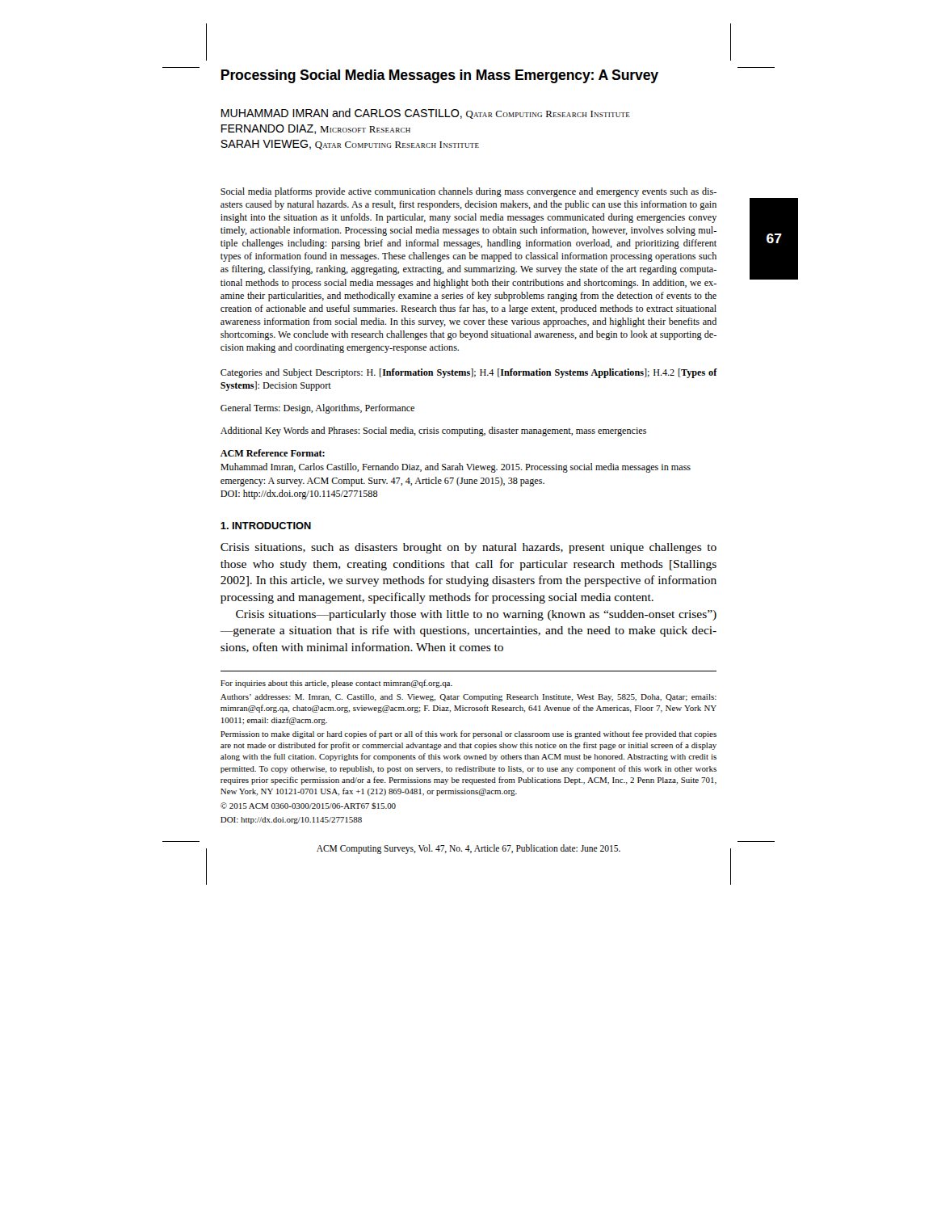67
Processing Social Media Messages in Mass Emergency: A Survey
MUHAMMAD IMRAN and CARLOS CASTILLO, Qatar Computing Research Institute
FERNANDO DIAZ, Microsoft Research
SARAH VIEWEG, Qatar Computing Research Institute
Social media platforms provide active communication channels during mass convergence and emergency events such as disasters caused by natural hazards. As a result, first responders, decision makers, and the public can use this information to gain insight into the situation as it unfolds. In particular, many social media messages communicated during emergencies convey timely, actionable information. Processing social media messages to obtain such information, however, involves solving multiple challenges including: parsing brief and informal messages, handling information overload, and prioritizing different types of information found in messages. These challenges can be mapped to classical information processing operations such as filtering, classifying, ranking, aggregating, extracting, and summarizing. We survey the state of the art regarding computational methods to process social media messages and highlight both their contributions and shortcomings. In addition, we examine their particularities, and methodically examine a series of key subproblems ranging from the detection of events to the creation of actionable and useful summaries. Research thus far has, to a large extent, produced methods to extract situational awareness information from social media. In this survey, we cover these various approaches, and highlight their benefits and shortcomings. We conclude with research challenges that go beyond situational awareness, and begin to look at supporting decision making and coordinating emergency-response actions.
Categories and Subject Descriptors: H. [Information Systems]; H.4 [Information Systems Applications]; H.4.2 [Types of Systems]: Decision Support
General Terms: Design, Algorithms, Performance
Additional Key Words and Phrases: Social media, crisis computing, disaster management, mass emergencies
ACM Reference Format:
Muhammad Imran, Carlos Castillo, Fernando Diaz, and Sarah Vieweg. 2015. Processing social media messages in mass emergency: A survey. ACM Comput. Surv. 47, 4, Article 67 (June 2015), 38 pages.
DOI: http://dx.doi.org/10.1145/2771588
1. INTRODUCTION
Crisis situations, such as disasters brought on by natural hazards, present unique challenges to those who study them, creating conditions that call for particular research methods [Stallings 2002]. In this article, we survey methods for studying disasters from the perspective of information processing and management, specifically methods for processing social media content.
Crisis situations—particularly those with little to no warning (known as “sudden-onset crises”)—generate a situation that is rife with questions, uncertainties, and the need to make quick decisions, often with minimal information. When it comes to
For inquiries about this article, please contact mimran@qf.org.qa.
Authors’ addresses: M. Imran, C. Castillo, and S. Vieweg, Qatar Computing Research Institute, West Bay, 5825, Doha, Qatar; emails: mimran@qf.org.qa, chato@acm.org, svieweg@acm.org; F. Diaz, Microsoft Research, 641 Avenue of the Americas, Floor 7, New York NY 10011; email: diazf@acm.org.
Permission to make digital or hard copies of part or all of this work for personal or classroom use is granted without fee provided that copies are not made or distributed for profit or commercial advantage and that copies show this notice on the first page or initial screen of a display along with the full citation. Copyrights for components of this work owned by others than ACM must be honored. Abstracting with credit is permitted. To copy otherwise, to republish, to post on servers, to redistribute to lists, or to use any component of this work in other works requires prior specific permission and/or a fee. Permissions may be requested from Publications Dept., ACM, Inc., 2 Penn Plaza, Suite 701, New York, NY 10121-0701 USA, fax +1 (212) 869-0481, or permissions@acm.org.
© 2015 ACM 0360-0300/2015/06-ART67 $15.00
DOI: http://dx.doi.org/10.1145/2771588
ACM Computing Surveys, Vol. 47, No. 4, Article 67, Publication date: June 2015.